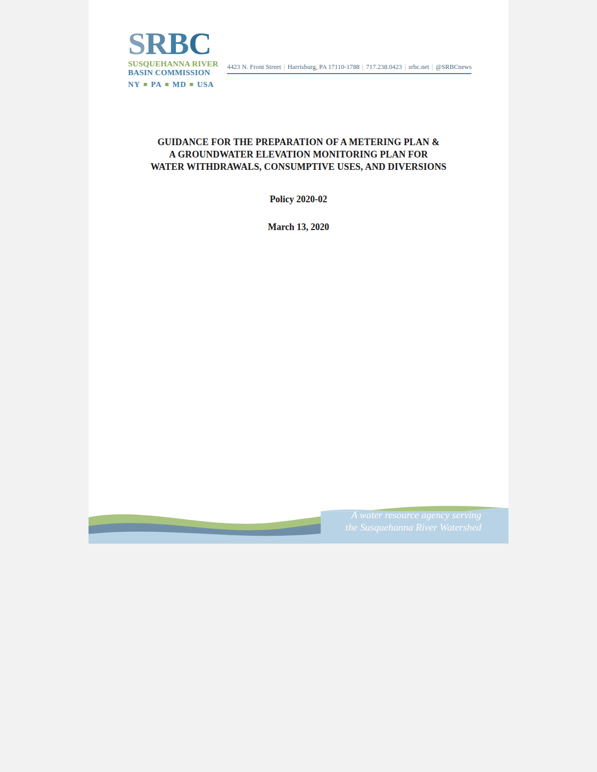SRBC SUSQUEHANNA RIVER BASIN COMMISSION
4423 N. Front Street|Harrisburg, PA 17110-1788|717.238.0423|srbc.net|@SRBCnews
NY■PA■MD■USA
Guidance for the Preparation of a Metering Plan &
a Groundwater Elevation Monitoring Plan for
Water Withdrawals, Consumptive Uses, and Diversions
Policy 2020-02
March 13, 2020
A water resource agency serving
the Susquehanna River Watershed